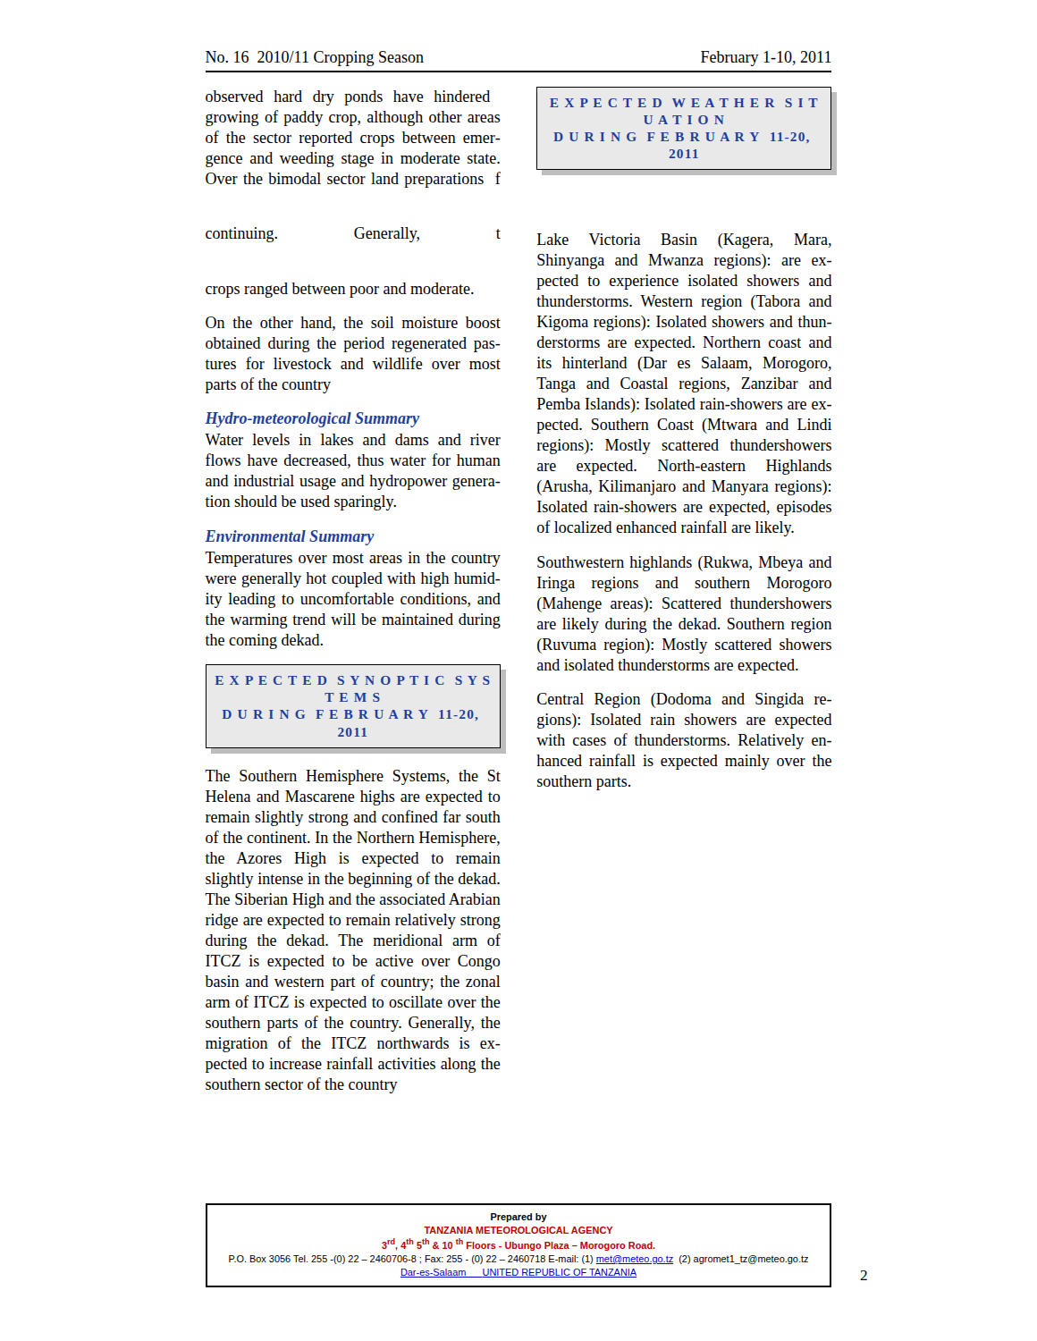No. 16 2010/11 Cropping Season
February 1-10, 2011
observed hard dry ponds have hindered growing of paddy crop, although other areas of the sector reported crops between emergence and weeding stage in moderate state. Over the bimodal sector land preparations f
continuing. Generally, t
crops ranged between poor and moderate.
On the other hand, the soil moisture boost obtained during the period regenerated pastures for livestock and wildlife over most parts of the country
Hydro-meteorological Summary
Water levels in lakes and dams and river flows have decreased, thus water for human and industrial usage and hydropower generation should be used sparingly.
Environmental Summary
Temperatures over most areas in the country were generally hot coupled with high humidity leading to uncomfortable conditions, and the warming trend will be maintained during the coming dekad.
E X P E C T E D S Y N O P T I C S Y S T E M S
D U R I N G F E B R U A R Y 11-20, 2011
The Southern Hemisphere Systems, the St Helena and Mascarene highs are expected to remain slightly strong and confined far south of the continent. In the Northern Hemisphere, the Azores High is expected to remain slightly intense in the beginning of the dekad. The Siberian High and the associated Arabian ridge are expected to remain relatively strong during the dekad. The meridional arm of ITCZ is expected to be active over Congo basin and western part of country; the zonal arm of ITCZ is expected to oscillate over the southern parts of the country. Generally, the migration of the ITCZ northwards is expected to increase rainfall activities along the southern sector of the country
E X P E C T E D W E A T H E R S I T U A T I O N
D U R I N G F E B R U A R Y 11-20, 2011
Lake Victoria Basin (Kagera, Mara, Shinyanga and Mwanza regions): are expected to experience isolated showers and thunderstorms. Western region (Tabora and Kigoma regions): Isolated showers and thunderstorms are expected. Northern coast and its hinterland (Dar es Salaam, Morogoro, Tanga and Coastal regions, Zanzibar and Pemba Islands): Isolated rain-showers are expected. Southern Coast (Mtwara and Lindi regions): Mostly scattered thundershowers are expected. North-eastern Highlands (Arusha, Kilimanjaro and Manyara regions): Isolated rain-showers are expected, episodes of localized enhanced rainfall are likely.
Southwestern highlands (Rukwa, Mbeya and Iringa regions and southern Morogoro (Mahenge areas): Scattered thundershowers are likely during the dekad. Southern region (Ruvuma region): Mostly scattered showers and isolated thunderstorms are expected.
Central Region (Dodoma and Singida regions): Isolated rain showers are expected with cases of thunderstorms. Relatively enhanced rainfall is expected mainly over the southern parts.
Prepared by
TANZANIA METEOROLOGICAL AGENCY
3rd, 4th 5th & 10 th Floors - Ubungo Plaza – Morogoro Road.
P.O. Box 3056 Tel. 255 -(0) 22 – 2460706-8 ; Fax: 255 - (0) 22 – 2460718 E-mail: (1) met@meteo.go.tz (2) agromet1_tz@meteo.go.tz
Dar-es-Salaam UNITED REPUBLIC OF TANZANIA
2